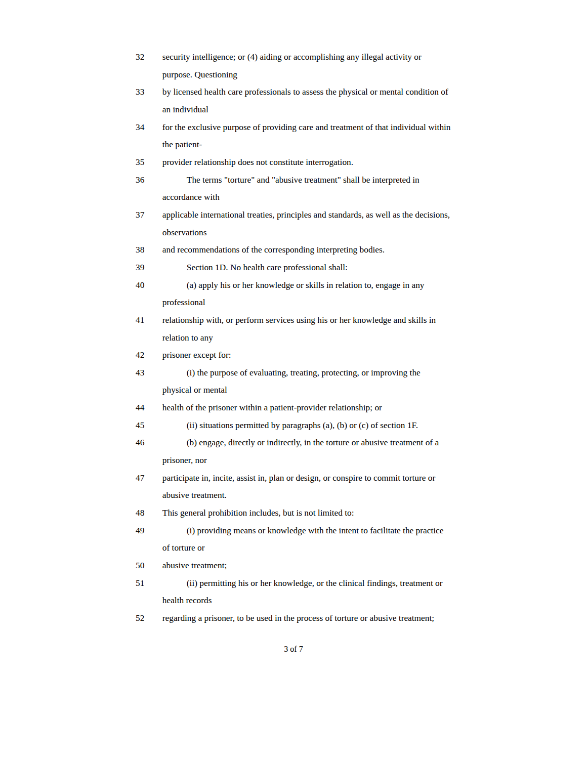32
security intelligence; or (4) aiding or accomplishing any illegal activity or purpose. Questioning
33
by licensed health care professionals to assess the physical or mental condition of an individual
34
for the exclusive purpose of providing care and treatment of that individual within the patient-
35
provider relationship does not constitute interrogation.
36
The terms "torture" and "abusive treatment" shall be interpreted in accordance with
37
applicable international treaties, principles and standards, as well as the decisions, observations
38
and recommendations of the corresponding interpreting bodies.
39
Section 1D. No health care professional shall:
40
(a) apply his or her knowledge or skills in relation to, engage in any professional
41
relationship with, or perform services using his or her knowledge and skills in relation to any
42
prisoner except for:
43
(i) the purpose of evaluating, treating, protecting, or improving the physical or mental
44
health of the prisoner within a patient-provider relationship; or
45
(ii) situations permitted by paragraphs (a), (b) or (c) of section 1F.
46
(b) engage, directly or indirectly, in the torture or abusive treatment of a prisoner, nor
47
participate in, incite, assist in, plan or design, or conspire to commit torture or abusive treatment.
48
This general prohibition includes, but is not limited to:
49
(i) providing means or knowledge with the intent to facilitate the practice of torture or
50
abusive treatment;
51
(ii) permitting his or her knowledge, or the clinical findings, treatment or health records
52
regarding a prisoner, to be used in the process of torture or abusive treatment;
3 of 7